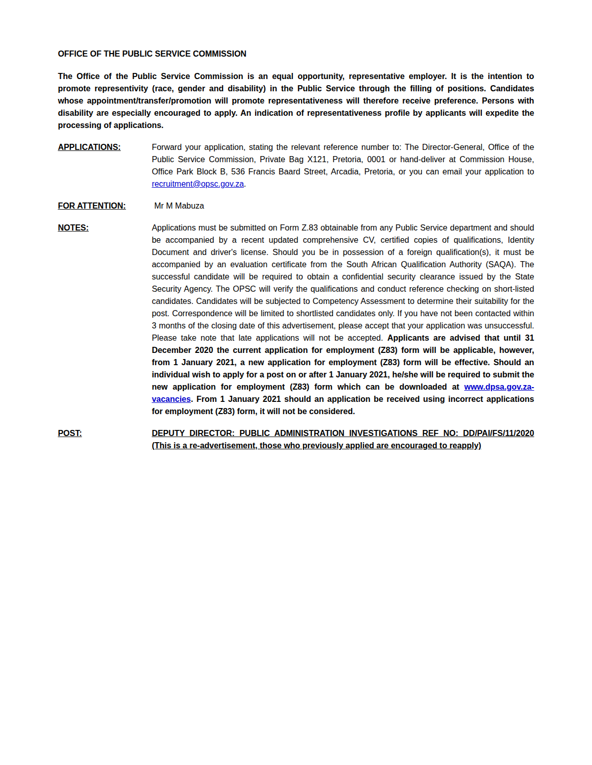OFFICE OF THE PUBLIC SERVICE COMMISSION
The Office of the Public Service Commission is an equal opportunity, representative employer. It is the intention to promote representivity (race, gender and disability) in the Public Service through the filling of positions. Candidates whose appointment/transfer/promotion will promote representativeness will therefore receive preference. Persons with disability are especially encouraged to apply. An indication of representativeness profile by applicants will expedite the processing of applications.
APPLICATIONS:
Forward your application, stating the relevant reference number to: The Director-General, Office of the Public Service Commission, Private Bag X121, Pretoria, 0001 or hand-deliver at Commission House, Office Park Block B, 536 Francis Baard Street, Arcadia, Pretoria, or you can email your application to recruitment@opsc.gov.za.
FOR ATTENTION:
Mr M Mabuza
NOTES:
Applications must be submitted on Form Z.83 obtainable from any Public Service department and should be accompanied by a recent updated comprehensive CV, certified copies of qualifications, Identity Document and driver's license. Should you be in possession of a foreign qualification(s), it must be accompanied by an evaluation certificate from the South African Qualification Authority (SAQA). The successful candidate will be required to obtain a confidential security clearance issued by the State Security Agency. The OPSC will verify the qualifications and conduct reference checking on short-listed candidates. Candidates will be subjected to Competency Assessment to determine their suitability for the post. Correspondence will be limited to shortlisted candidates only. If you have not been contacted within 3 months of the closing date of this advertisement, please accept that your application was unsuccessful. Please take note that late applications will not be accepted. Applicants are advised that until 31 December 2020 the current application for employment (Z83) form will be applicable, however, from 1 January 2021, a new application for employment (Z83) form will be effective. Should an individual wish to apply for a post on or after 1 January 2021, he/she will be required to submit the new application for employment (Z83) form which can be downloaded at www.dpsa.gov.za-vacancies. From 1 January 2021 should an application be received using incorrect applications for employment (Z83) form, it will not be considered.
POST:
DEPUTY DIRECTOR: PUBLIC ADMINISTRATION INVESTIGATIONS REF NO: DD/PAI/FS/11/2020 (This is a re-advertisement, those who previously applied are encouraged to reapply)